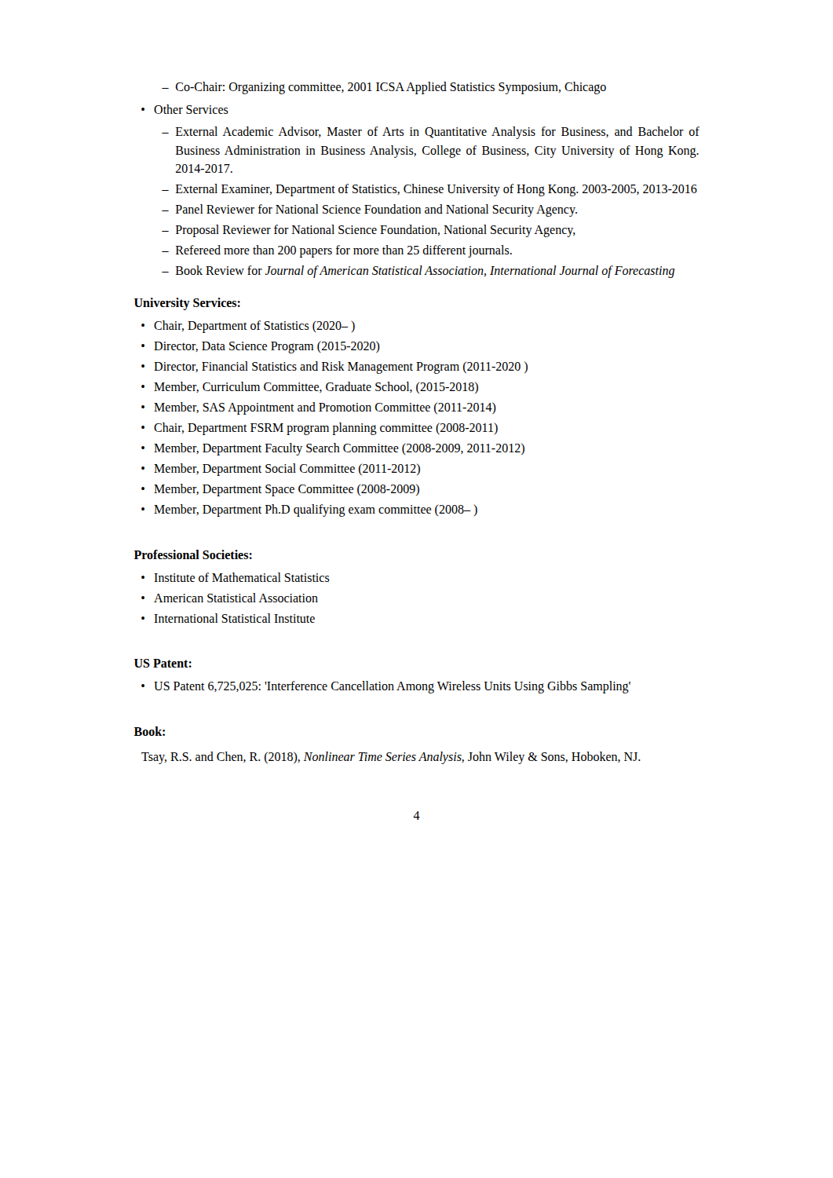Co-Chair: Organizing committee, 2001 ICSA Applied Statistics Symposium, Chicago
Other Services
External Academic Advisor, Master of Arts in Quantitative Analysis for Business, and Bachelor of Business Administration in Business Analysis, College of Business, City University of Hong Kong. 2014-2017.
External Examiner, Department of Statistics, Chinese University of Hong Kong. 2003-2005, 2013-2016
Panel Reviewer for National Science Foundation and National Security Agency.
Proposal Reviewer for National Science Foundation, National Security Agency,
Refereed more than 200 papers for more than 25 different journals.
Book Review for Journal of American Statistical Association, International Journal of Forecasting
University Services:
Chair, Department of Statistics (2020– )
Director, Data Science Program (2015-2020)
Director, Financial Statistics and Risk Management Program (2011-2020 )
Member, Curriculum Committee, Graduate School, (2015-2018)
Member, SAS Appointment and Promotion Committee (2011-2014)
Chair, Department FSRM program planning committee (2008-2011)
Member, Department Faculty Search Committee (2008-2009, 2011-2012)
Member, Department Social Committee (2011-2012)
Member, Department Space Committee (2008-2009)
Member, Department Ph.D qualifying exam committee (2008– )
Professional Societies:
Institute of Mathematical Statistics
American Statistical Association
International Statistical Institute
US Patent:
US Patent 6,725,025: 'Interference Cancellation Among Wireless Units Using Gibbs Sampling'
Book:
Tsay, R.S. and Chen, R. (2018), Nonlinear Time Series Analysis, John Wiley & Sons, Hoboken, NJ.
4